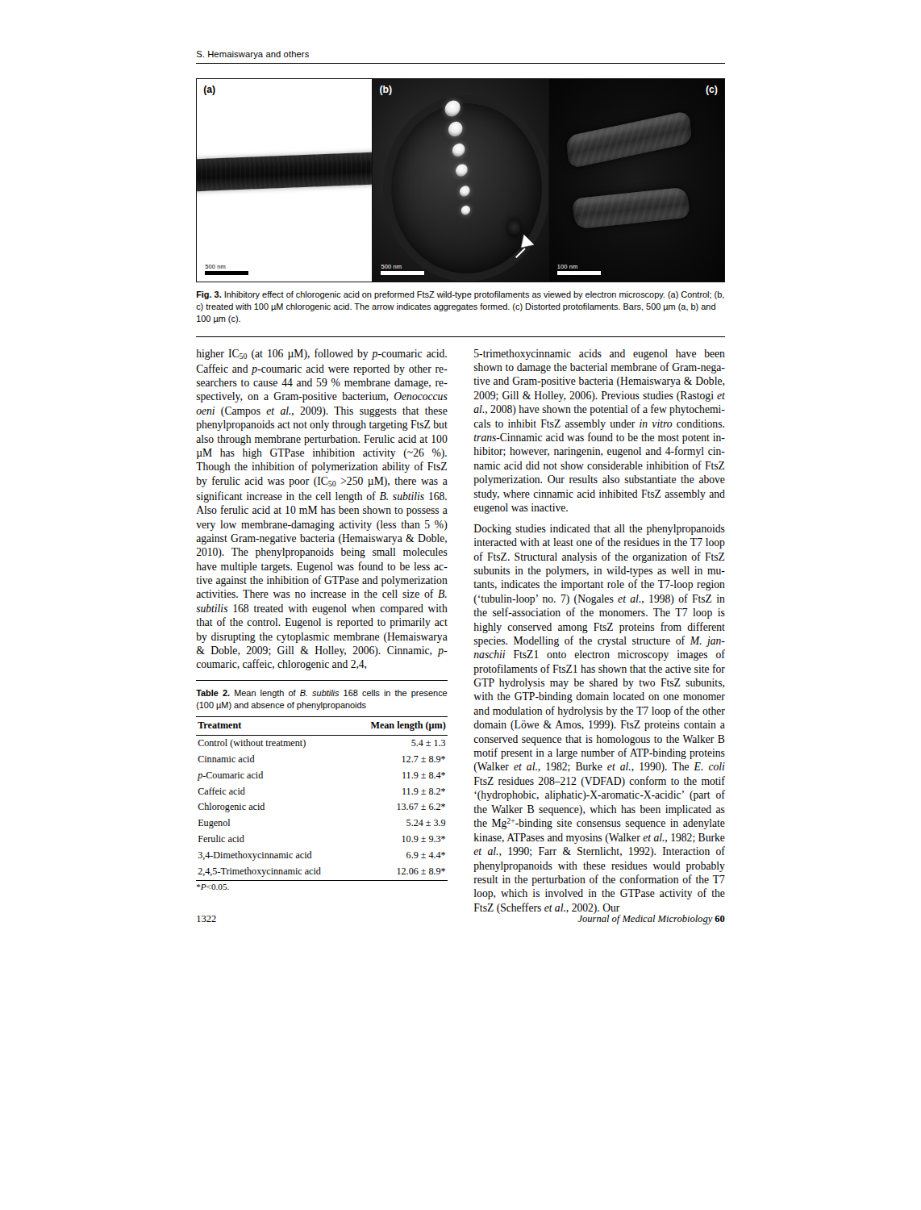S. Hemaiswarya and others
(a)
500 nm
(b)
500 nm
(c)
100 nm
Fig. 3. Inhibitory effect of chlorogenic acid on preformed FtsZ wild-type protofilaments as viewed by electron microscopy. (a) Control; (b, c) treated with 100 µM chlorogenic acid. The arrow indicates aggregates formed. (c) Distorted protofilaments. Bars, 500 µm (a, b) and 100 µm (c).
higher IC50 (at 106 µM), followed by p-coumaric acid. Caffeic and p-coumaric acid were reported by other researchers to cause 44 and 59 % membrane damage, respectively, on a Gram-positive bacterium, Oenococcus oeni (Campos et al., 2009). This suggests that these phenylpropanoids act not only through targeting FtsZ but also through membrane perturbation. Ferulic acid at 100 µM has high GTPase inhibition activity (~26 %). Though the inhibition of polymerization ability of FtsZ by ferulic acid was poor (IC50 >250 µM), there was a significant increase in the cell length of B. subtilis 168. Also ferulic acid at 10 mM has been shown to possess a very low membrane-damaging activity (less than 5 %) against Gram-negative bacteria (Hemaiswarya & Doble, 2010). The phenylpropanoids being small molecules have multiple targets. Eugenol was found to be less active against the inhibition of GTPase and polymerization activities. There was no increase in the cell size of B. subtilis 168 treated with eugenol when compared with that of the control. Eugenol is reported to primarily act by disrupting the cytoplasmic membrane (Hemaiswarya & Doble, 2009; Gill & Holley, 2006). Cinnamic, p-coumaric, caffeic, chlorogenic and 2,4,
Table 2. Mean length of B. subtilis 168 cells in the presence (100 µM) and absence of phenylpropanoids
| Treatment | Mean length (µm) |
| --- | --- |
| Control (without treatment) | 5.4 ± 1.3 |
| Cinnamic acid | 12.7 ± 8.9* |
| p -Coumaric acid | 11.9 ± 8.4* |
| Caffeic acid | 11.9 ± 8.2* |
| Chlorogenic acid | 13.67 ± 6.2* |
| Eugenol | 5.24 ± 3.9 |
| Ferulic acid | 10.9 ± 9.3* |
| 3,4-Dimethoxycinnamic acid | 6.9 ± 4.4* |
| 2,4,5-Trimethoxycinnamic acid | 12.06 ± 8.9* |
*P<0.05.
5-trimethoxycinnamic acids and eugenol have been shown to damage the bacterial membrane of Gram-negative and Gram-positive bacteria (Hemaiswarya & Doble, 2009; Gill & Holley, 2006). Previous studies (Rastogi et al., 2008) have shown the potential of a few phytochemicals to inhibit FtsZ assembly under in vitro conditions. trans-Cinnamic acid was found to be the most potent inhibitor; however, naringenin, eugenol and 4-formyl cinnamic acid did not show considerable inhibition of FtsZ polymerization. Our results also substantiate the above study, where cinnamic acid inhibited FtsZ assembly and eugenol was inactive.
Docking studies indicated that all the phenylpropanoids interacted with at least one of the residues in the T7 loop of FtsZ. Structural analysis of the organization of FtsZ subunits in the polymers, in wild-types as well in mutants, indicates the important role of the T7-loop region (‘tubulin-loop’ no. 7) (Nogales et al., 1998) of FtsZ in the self-association of the monomers. The T7 loop is highly conserved among FtsZ proteins from different species. Modelling of the crystal structure of M. jannaschii FtsZ1 onto electron microscopy images of protofilaments of FtsZ1 has shown that the active site for GTP hydrolysis may be shared by two FtsZ subunits, with the GTP-binding domain located on one monomer and modulation of hydrolysis by the T7 loop of the other domain (Löwe & Amos, 1999). FtsZ proteins contain a conserved sequence that is homologous to the Walker B motif present in a large number of ATP-binding proteins (Walker et al., 1982; Burke et al., 1990). The E. coli FtsZ residues 208–212 (VDFAD) conform to the motif ‘(hydrophobic, aliphatic)-X-aromatic-X-acidic’ (part of the Walker B sequence), which has been implicated as the Mg2+-binding site consensus sequence in adenylate kinase, ATPases and myosins (Walker et al., 1982; Burke et al., 1990; Farr & Sternlicht, 1992). Interaction of phenylpropanoids with these residues would probably result in the perturbation of the conformation of the T7 loop, which is involved in the GTPase activity of the FtsZ (Scheffers et al., 2002). Our
1322
Journal of Medical Microbiology 60